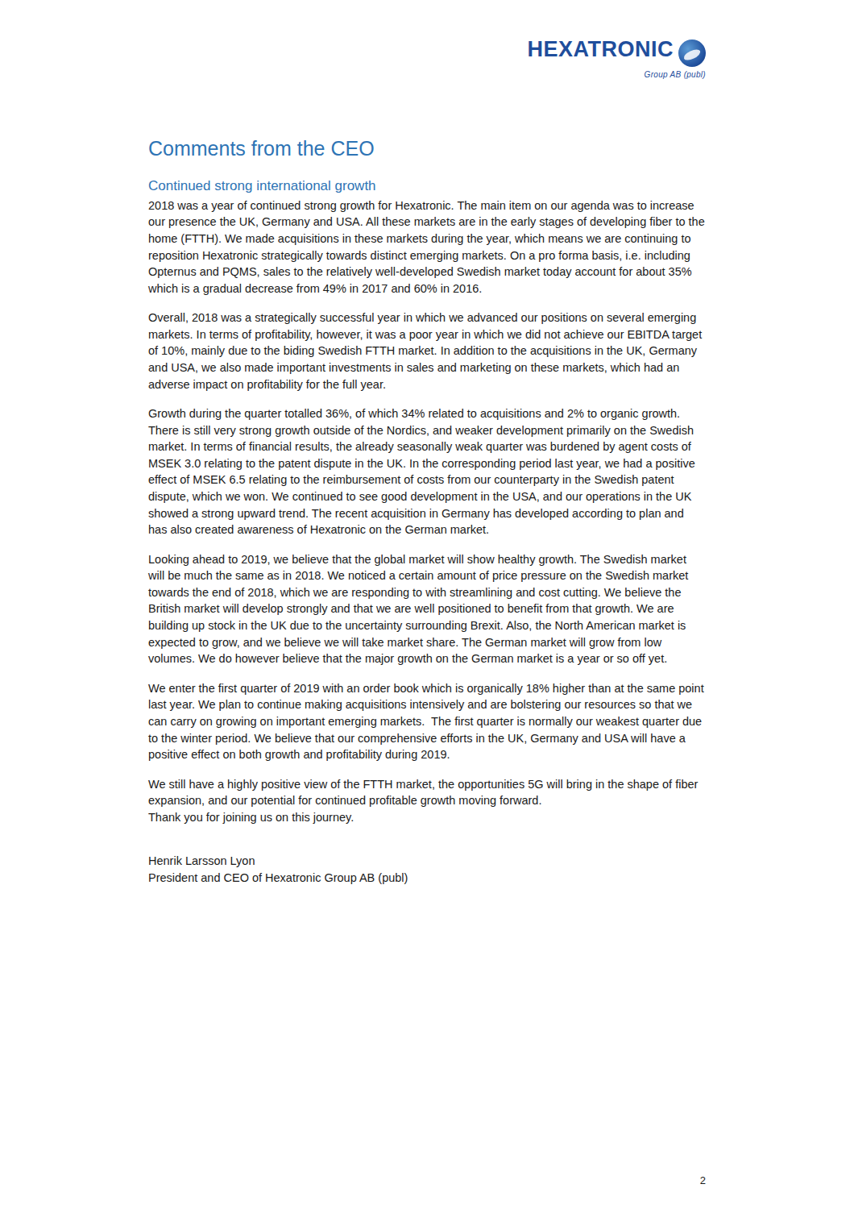HEXATRONIC
Group AB (publ)
Comments from the CEO
Continued strong international growth
2018 was a year of continued strong growth for Hexatronic. The main item on our agenda was to increase our presence the UK, Germany and USA. All these markets are in the early stages of developing fiber to the home (FTTH). We made acquisitions in these markets during the year, which means we are continuing to reposition Hexatronic strategically towards distinct emerging markets. On a pro forma basis, i.e. including Opternus and PQMS, sales to the relatively well-developed Swedish market today account for about 35% which is a gradual decrease from 49% in 2017 and 60% in 2016.
Overall, 2018 was a strategically successful year in which we advanced our positions on several emerging markets. In terms of profitability, however, it was a poor year in which we did not achieve our EBITDA target of 10%, mainly due to the biding Swedish FTTH market. In addition to the acquisitions in the UK, Germany and USA, we also made important investments in sales and marketing on these markets, which had an adverse impact on profitability for the full year.
Growth during the quarter totalled 36%, of which 34% related to acquisitions and 2% to organic growth. There is still very strong growth outside of the Nordics, and weaker development primarily on the Swedish market. In terms of financial results, the already seasonally weak quarter was burdened by agent costs of MSEK 3.0 relating to the patent dispute in the UK. In the corresponding period last year, we had a positive effect of MSEK 6.5 relating to the reimbursement of costs from our counterparty in the Swedish patent dispute, which we won. We continued to see good development in the USA, and our operations in the UK showed a strong upward trend. The recent acquisition in Germany has developed according to plan and has also created awareness of Hexatronic on the German market.
Looking ahead to 2019, we believe that the global market will show healthy growth. The Swedish market will be much the same as in 2018. We noticed a certain amount of price pressure on the Swedish market towards the end of 2018, which we are responding to with streamlining and cost cutting. We believe the British market will develop strongly and that we are well positioned to benefit from that growth. We are building up stock in the UK due to the uncertainty surrounding Brexit. Also, the North American market is expected to grow, and we believe we will take market share. The German market will grow from low volumes. We do however believe that the major growth on the German market is a year or so off yet.
We enter the first quarter of 2019 with an order book which is organically 18% higher than at the same point last year. We plan to continue making acquisitions intensively and are bolstering our resources so that we can carry on growing on important emerging markets. The first quarter is normally our weakest quarter due to the winter period. We believe that our comprehensive efforts in the UK, Germany and USA will have a positive effect on both growth and profitability during 2019.
We still have a highly positive view of the FTTH market, the opportunities 5G will bring in the shape of fiber expansion, and our potential for continued profitable growth moving forward.
Thank you for joining us on this journey.
Henrik Larsson Lyon
President and CEO of Hexatronic Group AB (publ)
2